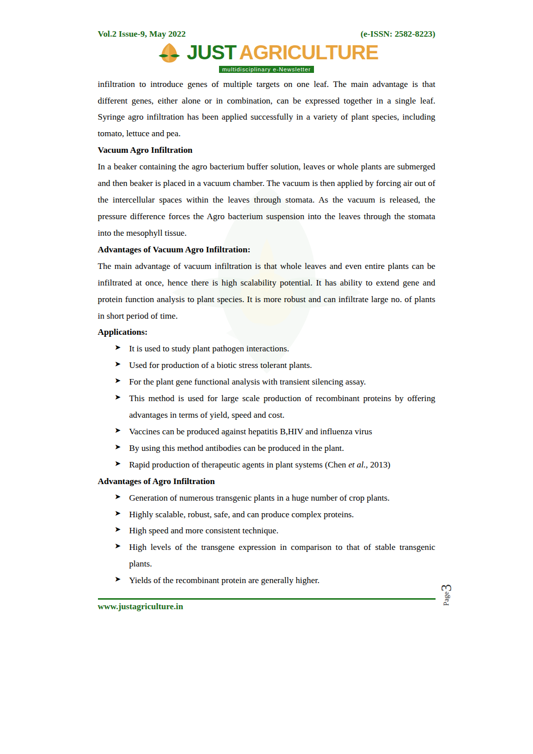Vol.2 Issue-9, May 2022
(e-ISSN: 2582-8223)
JUST AGRICULTURE
multidisciplinary e-Newsletter
infiltration to introduce genes of multiple targets on one leaf. The main advantage is that different genes, either alone or in combination, can be expressed together in a single leaf. Syringe agro infiltration has been applied successfully in a variety of plant species, including tomato, lettuce and pea.
Vacuum Agro Infiltration
In a beaker containing the agro bacterium buffer solution, leaves or whole plants are submerged and then beaker is placed in a vacuum chamber. The vacuum is then applied by forcing air out of the intercellular spaces within the leaves through stomata. As the vacuum is released, the pressure difference forces the Agro bacterium suspension into the leaves through the stomata into the mesophyll tissue.
Advantages of Vacuum Agro Infiltration:
The main advantage of vacuum infiltration is that whole leaves and even entire plants can be infiltrated at once, hence there is high scalability potential. It has ability to extend gene and protein function analysis to plant species. It is more robust and can infiltrate large no. of plants in short period of time.
Applications:
It is used to study plant pathogen interactions.
Used for production of a biotic stress tolerant plants.
For the plant gene functional analysis with transient silencing assay.
This method is used for large scale production of recombinant proteins by offering advantages in terms of yield, speed and cost.
Vaccines can be produced against hepatitis B,HIV and influenza virus
By using this method antibodies can be produced in the plant.
Rapid production of therapeutic agents in plant systems (Chen et al., 2013)
Advantages of Agro Infiltration
Generation of numerous transgenic plants in a huge number of crop plants.
Highly scalable, robust, safe, and can produce complex proteins.
High speed and more consistent technique.
High levels of the transgene expression in comparison to that of stable transgenic plants.
Yields of the recombinant protein are generally higher.
www.justagriculture.in
Page 3